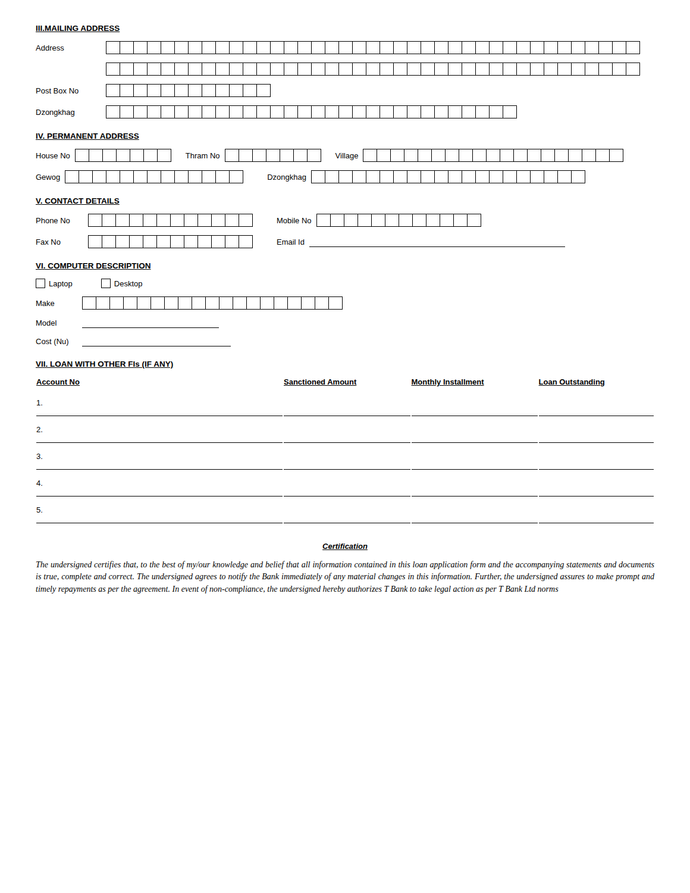III.MAILING ADDRESS
Address
Post Box No
Dzongkhag
IV. PERMANENT ADDRESS
House No Thram No Village
Gewog Dzongkhag
V. CONTACT DETAILS
Phone No Mobile No
Fax No Email Id
VI. COMPUTER DESCRIPTION
Laptop Desktop
Make
Model
Cost (Nu)
VII. LOAN WITH OTHER FIs (IF ANY)
| Account No | Sanctioned Amount | Monthly Installment | Loan Outstanding |
| --- | --- | --- | --- |
| 1. | | | |
| 2. | | | |
| 3. | | | |
| 4. | | | |
| 5. | | | |
Certification
The undersigned certifies that, to the best of my/our knowledge and belief that all information contained in this loan application form and the accompanying statements and documents is true, complete and correct. The undersigned agrees to notify the Bank immediately of any material changes in this information. Further, the undersigned assures to make prompt and timely repayments as per the agreement. In event of non-compliance, the undersigned hereby authorizes T Bank to take legal action as per T Bank Ltd norms